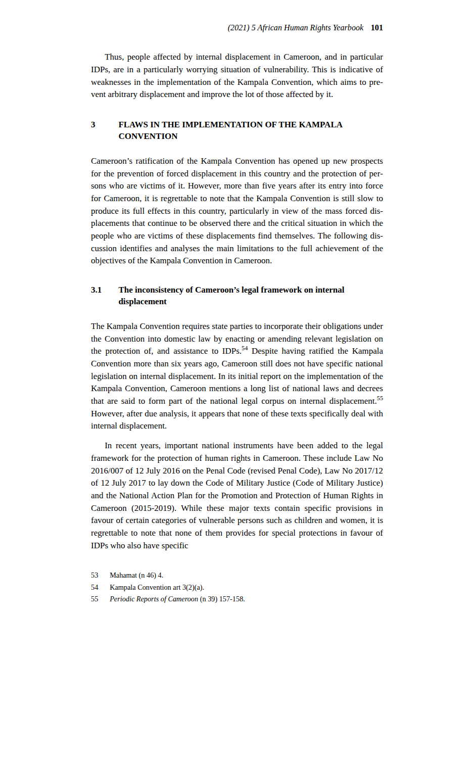(2021) 5 African Human Rights Yearbook 101
Thus, people affected by internal displacement in Cameroon, and in particular IDPs, are in a particularly worrying situation of vulnerability. This is indicative of weaknesses in the implementation of the Kampala Convention, which aims to prevent arbitrary displacement and improve the lot of those affected by it.
3 FLAWS IN THE IMPLEMENTATION OF THE KAMPALA CONVENTION
Cameroon’s ratification of the Kampala Convention has opened up new prospects for the prevention of forced displacement in this country and the protection of persons who are victims of it. However, more than five years after its entry into force for Cameroon, it is regrettable to note that the Kampala Convention is still slow to produce its full effects in this country, particularly in view of the mass forced displacements that continue to be observed there and the critical situation in which the people who are victims of these displacements find themselves. The following discussion identifies and analyses the main limitations to the full achievement of the objectives of the Kampala Convention in Cameroon.
3.1 The inconsistency of Cameroon’s legal framework on internal displacement
The Kampala Convention requires state parties to incorporate their obligations under the Convention into domestic law by enacting or amending relevant legislation on the protection of, and assistance to IDPs.54 Despite having ratified the Kampala Convention more than six years ago, Cameroon still does not have specific national legislation on internal displacement. In its initial report on the implementation of the Kampala Convention, Cameroon mentions a long list of national laws and decrees that are said to form part of the national legal corpus on internal displacement.55 However, after due analysis, it appears that none of these texts specifically deal with internal displacement.
In recent years, important national instruments have been added to the legal framework for the protection of human rights in Cameroon. These include Law No 2016/007 of 12 July 2016 on the Penal Code (revised Penal Code), Law No 2017/12 of 12 July 2017 to lay down the Code of Military Justice (Code of Military Justice) and the National Action Plan for the Promotion and Protection of Human Rights in Cameroon (2015-2019). While these major texts contain specific provisions in favour of certain categories of vulnerable persons such as children and women, it is regrettable to note that none of them provides for special protections in favour of IDPs who also have specific
Mahamat (n 46) 4.
Kampala Convention art 3(2)(a).
Periodic Reports of Cameroon (n 39) 157-158.